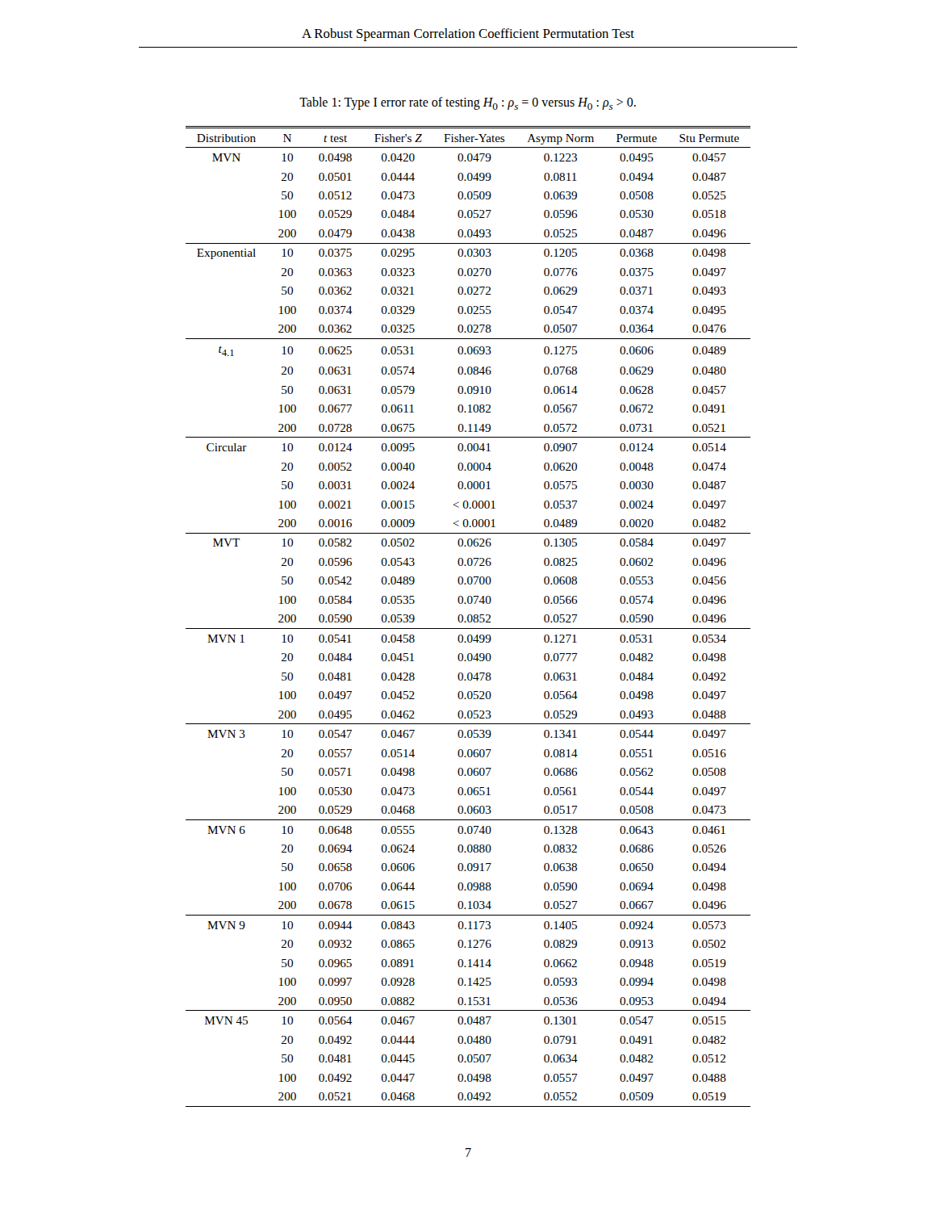A Robust Spearman Correlation Coefficient Permutation Test
Table 1: Type I error rate of testing H0 : ρs = 0 versus H0 : ρs > 0.
| Distribution | N | t test | Fisher's Z | Fisher-Yates | Asymp Norm | Permute | Stu Permute |
| --- | --- | --- | --- | --- | --- | --- | --- |
| MVN | 10 | 0.0498 | 0.0420 | 0.0479 | 0.1223 | 0.0495 | 0.0457 |
| | 20 | 0.0501 | 0.0444 | 0.0499 | 0.0811 | 0.0494 | 0.0487 |
| | 50 | 0.0512 | 0.0473 | 0.0509 | 0.0639 | 0.0508 | 0.0525 |
| | 100 | 0.0529 | 0.0484 | 0.0527 | 0.0596 | 0.0530 | 0.0518 |
| | 200 | 0.0479 | 0.0438 | 0.0493 | 0.0525 | 0.0487 | 0.0496 |
| Exponential | 10 | 0.0375 | 0.0295 | 0.0303 | 0.1205 | 0.0368 | 0.0498 |
| | 20 | 0.0363 | 0.0323 | 0.0270 | 0.0776 | 0.0375 | 0.0497 |
| | 50 | 0.0362 | 0.0321 | 0.0272 | 0.0629 | 0.0371 | 0.0493 |
| | 100 | 0.0374 | 0.0329 | 0.0255 | 0.0547 | 0.0374 | 0.0495 |
| | 200 | 0.0362 | 0.0325 | 0.0278 | 0.0507 | 0.0364 | 0.0476 |
| t 4.1 | 10 | 0.0625 | 0.0531 | 0.0693 | 0.1275 | 0.0606 | 0.0489 |
| | 20 | 0.0631 | 0.0574 | 0.0846 | 0.0768 | 0.0629 | 0.0480 |
| | 50 | 0.0631 | 0.0579 | 0.0910 | 0.0614 | 0.0628 | 0.0457 |
| | 100 | 0.0677 | 0.0611 | 0.1082 | 0.0567 | 0.0672 | 0.0491 |
| | 200 | 0.0728 | 0.0675 | 0.1149 | 0.0572 | 0.0731 | 0.0521 |
| Circular | 10 | 0.0124 | 0.0095 | 0.0041 | 0.0907 | 0.0124 | 0.0514 |
| | 20 | 0.0052 | 0.0040 | 0.0004 | 0.0620 | 0.0048 | 0.0474 |
| | 50 | 0.0031 | 0.0024 | 0.0001 | 0.0575 | 0.0030 | 0.0487 |
| | 100 | 0.0021 | 0.0015 | < 0.0001 | 0.0537 | 0.0024 | 0.0497 |
| | 200 | 0.0016 | 0.0009 | < 0.0001 | 0.0489 | 0.0020 | 0.0482 |
| MVT | 10 | 0.0582 | 0.0502 | 0.0626 | 0.1305 | 0.0584 | 0.0497 |
| | 20 | 0.0596 | 0.0543 | 0.0726 | 0.0825 | 0.0602 | 0.0496 |
| | 50 | 0.0542 | 0.0489 | 0.0700 | 0.0608 | 0.0553 | 0.0456 |
| | 100 | 0.0584 | 0.0535 | 0.0740 | 0.0566 | 0.0574 | 0.0496 |
| | 200 | 0.0590 | 0.0539 | 0.0852 | 0.0527 | 0.0590 | 0.0496 |
| MVN 1 | 10 | 0.0541 | 0.0458 | 0.0499 | 0.1271 | 0.0531 | 0.0534 |
| | 20 | 0.0484 | 0.0451 | 0.0490 | 0.0777 | 0.0482 | 0.0498 |
| | 50 | 0.0481 | 0.0428 | 0.0478 | 0.0631 | 0.0484 | 0.0492 |
| | 100 | 0.0497 | 0.0452 | 0.0520 | 0.0564 | 0.0498 | 0.0497 |
| | 200 | 0.0495 | 0.0462 | 0.0523 | 0.0529 | 0.0493 | 0.0488 |
| MVN 3 | 10 | 0.0547 | 0.0467 | 0.0539 | 0.1341 | 0.0544 | 0.0497 |
| | 20 | 0.0557 | 0.0514 | 0.0607 | 0.0814 | 0.0551 | 0.0516 |
| | 50 | 0.0571 | 0.0498 | 0.0607 | 0.0686 | 0.0562 | 0.0508 |
| | 100 | 0.0530 | 0.0473 | 0.0651 | 0.0561 | 0.0544 | 0.0497 |
| | 200 | 0.0529 | 0.0468 | 0.0603 | 0.0517 | 0.0508 | 0.0473 |
| MVN 6 | 10 | 0.0648 | 0.0555 | 0.0740 | 0.1328 | 0.0643 | 0.0461 |
| | 20 | 0.0694 | 0.0624 | 0.0880 | 0.0832 | 0.0686 | 0.0526 |
| | 50 | 0.0658 | 0.0606 | 0.0917 | 0.0638 | 0.0650 | 0.0494 |
| | 100 | 0.0706 | 0.0644 | 0.0988 | 0.0590 | 0.0694 | 0.0498 |
| | 200 | 0.0678 | 0.0615 | 0.1034 | 0.0527 | 0.0667 | 0.0496 |
| MVN 9 | 10 | 0.0944 | 0.0843 | 0.1173 | 0.1405 | 0.0924 | 0.0573 |
| | 20 | 0.0932 | 0.0865 | 0.1276 | 0.0829 | 0.0913 | 0.0502 |
| | 50 | 0.0965 | 0.0891 | 0.1414 | 0.0662 | 0.0948 | 0.0519 |
| | 100 | 0.0997 | 0.0928 | 0.1425 | 0.0593 | 0.0994 | 0.0498 |
| | 200 | 0.0950 | 0.0882 | 0.1531 | 0.0536 | 0.0953 | 0.0494 |
| MVN 45 | 10 | 0.0564 | 0.0467 | 0.0487 | 0.1301 | 0.0547 | 0.0515 |
| | 20 | 0.0492 | 0.0444 | 0.0480 | 0.0791 | 0.0491 | 0.0482 |
| | 50 | 0.0481 | 0.0445 | 0.0507 | 0.0634 | 0.0482 | 0.0512 |
| | 100 | 0.0492 | 0.0447 | 0.0498 | 0.0557 | 0.0497 | 0.0488 |
| | 200 | 0.0521 | 0.0468 | 0.0492 | 0.0552 | 0.0509 | 0.0519 |
7